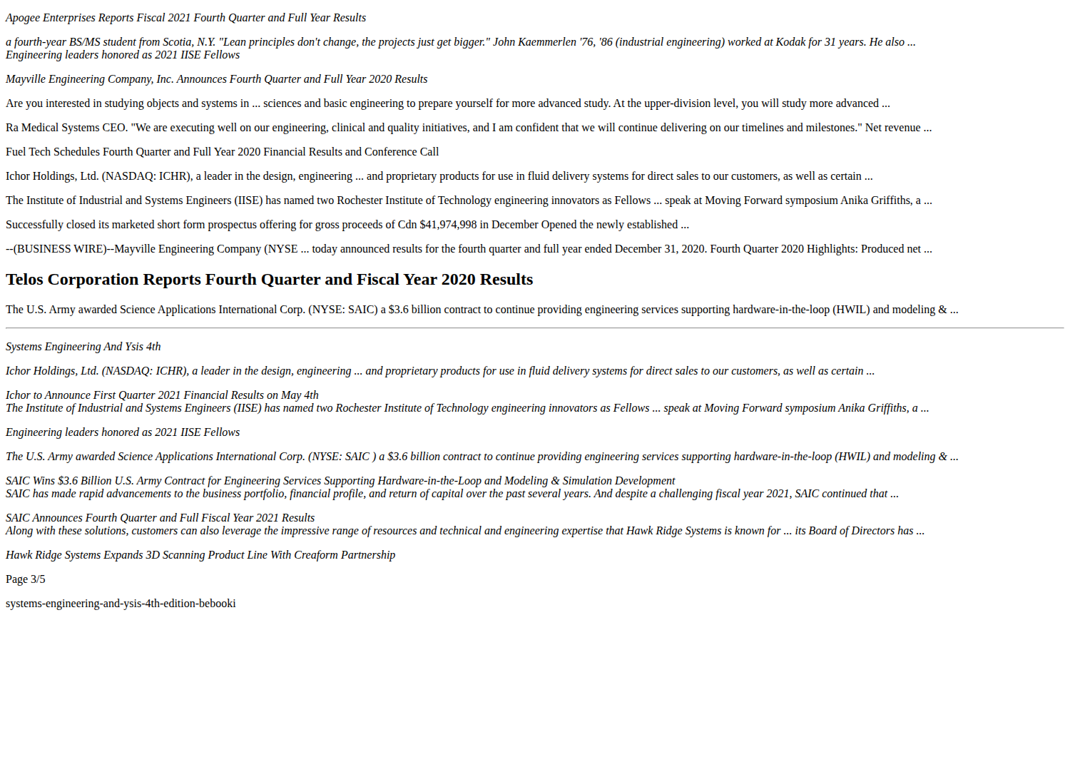Apogee Enterprises Reports Fiscal 2021 Fourth Quarter and Full Year Results
a fourth-year BS/MS student from Scotia, N.Y. "Lean principles don't change, the projects just get bigger." John Kaemmerlen '76, '86 (industrial engineering) worked at Kodak for 31 years. He also ...
Engineering leaders honored as 2021 IISE Fellows
Mayville Engineering Company, Inc. Announces Fourth Quarter and Full Year 2020 Results
Are you interested in studying objects and systems in ... sciences and basic engineering to prepare yourself for more advanced study. At the upper-division level, you will study more advanced ...
Ra Medical Systems CEO. "We are executing well on our engineering, clinical and quality initiatives, and I am confident that we will continue delivering on our timelines and milestones." Net revenue ...
Fuel Tech Schedules Fourth Quarter and Full Year 2020 Financial Results and Conference Call
Ichor Holdings, Ltd. (NASDAQ: ICHR), a leader in the design, engineering ... and proprietary products for use in fluid delivery systems for direct sales to our customers, as well as certain ...
The Institute of Industrial and Systems Engineers (IISE) has named two Rochester Institute of Technology engineering innovators as Fellows ... speak at Moving Forward symposium Anika Griffiths, a ...
Successfully closed its marketed short form prospectus offering for gross proceeds of Cdn $41,974,998 in December Opened the newly established ...
--(BUSINESS WIRE)--Mayville Engineering Company (NYSE ... today announced results for the fourth quarter and full year ended December 31, 2020. Fourth Quarter 2020 Highlights: Produced net ...
Telos Corporation Reports Fourth Quarter and Fiscal Year 2020 Results
The U.S. Army awarded Science Applications International Corp. (NYSE: SAIC) a $3.6 billion contract to continue providing engineering services supporting hardware-in-the-loop (HWIL) and modeling & ...
Systems Engineering And Ysis 4th
Ichor Holdings, Ltd. (NASDAQ: ICHR), a leader in the design, engineering ... and proprietary products for use in fluid delivery systems for direct sales to our customers, as well as certain ...
Ichor to Announce First Quarter 2021 Financial Results on May 4th
The Institute of Industrial and Systems Engineers (IISE) has named two Rochester Institute of Technology engineering innovators as Fellows ... speak at Moving Forward symposium Anika Griffiths, a ...
Engineering leaders honored as 2021 IISE Fellows
The U.S. Army awarded Science Applications International Corp. (NYSE: SAIC ) a $3.6 billion contract to continue providing engineering services supporting hardware-in-the-loop (HWIL) and modeling & ...
SAIC Wins $3.6 Billion U.S. Army Contract for Engineering Services Supporting Hardware-in-the-Loop and Modeling & Simulation Development
SAIC has made rapid advancements to the business portfolio, financial profile, and return of capital over the past several years. And despite a challenging fiscal year 2021, SAIC continued that ...
SAIC Announces Fourth Quarter and Full Fiscal Year 2021 Results
Along with these solutions, customers can also leverage the impressive range of resources and technical and engineering expertise that Hawk Ridge Systems is known for ... its Board of Directors has ...
Hawk Ridge Systems Expands 3D Scanning Product Line With Creaform Partnership
Page 3/5
systems-engineering-and-ysis-4th-edition-bebooki